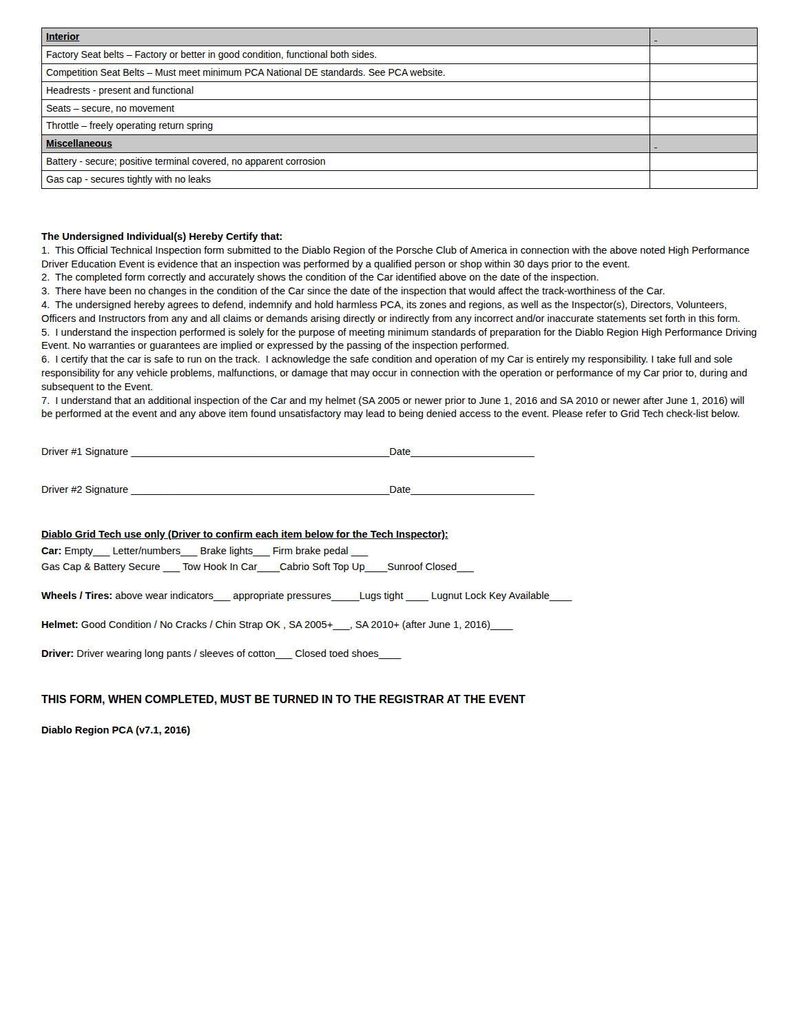| Interior | |
| Factory Seat belts – Factory or better in good condition, functional both sides. | |
| Competition Seat Belts – Must meet minimum PCA National DE standards. See PCA website. | |
| Headrests - present and functional | |
| Seats – secure, no movement | |
| Throttle – freely operating return spring | |
| Miscellaneous | |
| Battery - secure; positive terminal covered, no apparent corrosion | |
| Gas cap - secures tightly with no leaks | |
The Undersigned Individual(s) Hereby Certify that:
1. This Official Technical Inspection form submitted to the Diablo Region of the Porsche Club of America in connection with the above noted High Performance Driver Education Event is evidence that an inspection was performed by a qualified person or shop within 30 days prior to the event.
2. The completed form correctly and accurately shows the condition of the Car identified above on the date of the inspection.
3. There have been no changes in the condition of the Car since the date of the inspection that would affect the track-worthiness of the Car.
4. The undersigned hereby agrees to defend, indemnify and hold harmless PCA, its zones and regions, as well as the Inspector(s), Directors, Volunteers, Officers and Instructors from any and all claims or demands arising directly or indirectly from any incorrect and/or inaccurate statements set forth in this form.
5. I understand the inspection performed is solely for the purpose of meeting minimum standards of preparation for the Diablo Region High Performance Driving Event. No warranties or guarantees are implied or expressed by the passing of the inspection performed.
6. I certify that the car is safe to run on the track. I acknowledge the safe condition and operation of my Car is entirely my responsibility. I take full and sole responsibility for any vehicle problems, malfunctions, or damage that may occur in connection with the operation or performance of my Car prior to, during and subsequent to the Event.
7. I understand that an additional inspection of the Car and my helmet (SA 2005 or newer prior to June 1, 2016 and SA 2010 or newer after June 1, 2016) will be performed at the event and any above item found unsatisfactory may lead to being denied access to the event. Please refer to Grid Tech check-list below.
Driver #1 Signature ______________________________________________Date______________________
Driver #2 Signature ______________________________________________Date______________________
Diablo Grid Tech use only (Driver to confirm each item below for the Tech Inspector):
Car: Empty___ Letter/numbers___ Brake lights___ Firm brake pedal ___
Gas Cap & Battery Secure ___ Tow Hook In Car____Cabrio Soft Top Up____Sunroof Closed___
Wheels / Tires: above wear indicators___ appropriate pressures_____Lugs tight ____ Lugnut Lock Key Available____
Helmet: Good Condition / No Cracks / Chin Strap OK , SA 2005+___, SA 2010+ (after June 1, 2016)____
Driver: Driver wearing long pants / sleeves of cotton___ Closed toed shoes____
THIS FORM, WHEN COMPLETED, MUST BE TURNED IN TO THE REGISTRAR AT THE EVENT
Diablo Region PCA (v7.1, 2016)